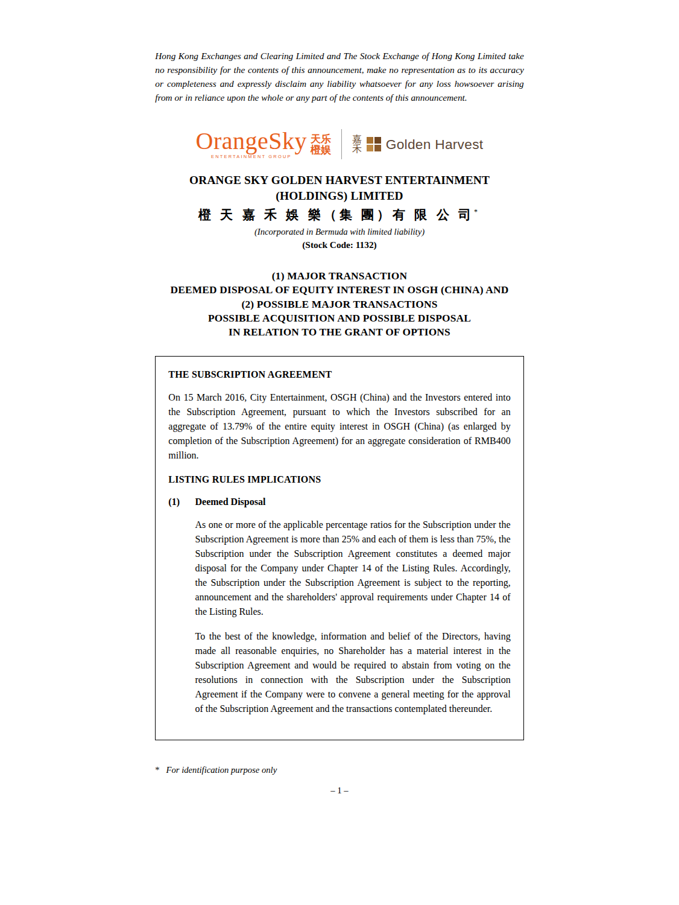Hong Kong Exchanges and Clearing Limited and The Stock Exchange of Hong Kong Limited take no responsibility for the contents of this announcement, make no representation as to its accuracy or completeness and expressly disclaim any liability whatsoever for any loss howsoever arising from or in reliance upon the whole or any part of the contents of this announcement.
OrangeSky
ENTERTAINMENT GROUP
天乐
橙娱
嘉
禾
Golden Harvest
ORANGE SKY GOLDEN HARVEST ENTERTAINMENT (HOLDINGS) LIMITED
橙 天 嘉 禾 娛 樂（集 團）有 限 公 司*
(Incorporated in Bermuda with limited liability)
(Stock Code: 1132)
(1) MAJOR TRANSACTION
DEEMED DISPOSAL OF EQUITY INTEREST IN OSGH (CHINA) AND
(2) POSSIBLE MAJOR TRANSACTIONS
POSSIBLE ACQUISITION AND POSSIBLE DISPOSAL
IN RELATION TO THE GRANT OF OPTIONS
THE SUBSCRIPTION AGREEMENT
On 15 March 2016, City Entertainment, OSGH (China) and the Investors entered into the Subscription Agreement, pursuant to which the Investors subscribed for an aggregate of 13.79% of the entire equity interest in OSGH (China) (as enlarged by completion of the Subscription Agreement) for an aggregate consideration of RMB400 million.
LISTING RULES IMPLICATIONS
(1)
Deemed Disposal
As one or more of the applicable percentage ratios for the Subscription under the Subscription Agreement is more than 25% and each of them is less than 75%, the Subscription under the Subscription Agreement constitutes a deemed major disposal for the Company under Chapter 14 of the Listing Rules. Accordingly, the Subscription under the Subscription Agreement is subject to the reporting, announcement and the shareholders' approval requirements under Chapter 14 of the Listing Rules.
To the best of the knowledge, information and belief of the Directors, having made all reasonable enquiries, no Shareholder has a material interest in the Subscription Agreement and would be required to abstain from voting on the resolutions in connection with the Subscription under the Subscription Agreement if the Company were to convene a general meeting for the approval of the Subscription Agreement and the transactions contemplated thereunder.
* For identification purpose only
– 1 –